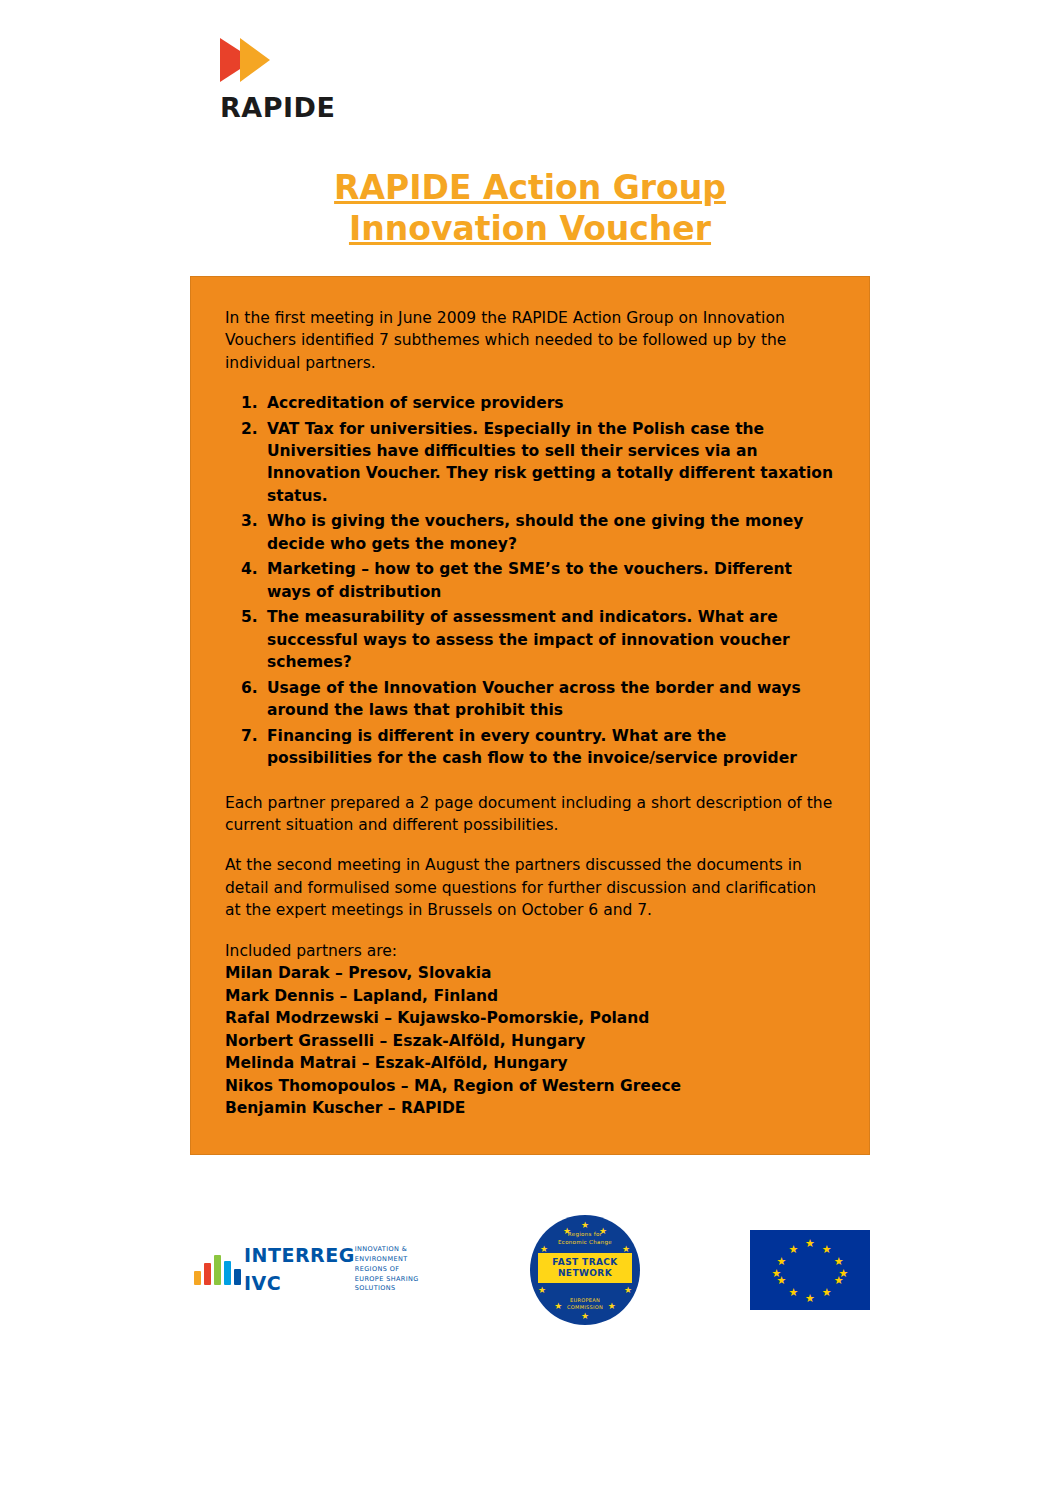RAPIDE
RAPIDE Action Group Innovation Voucher
In the first meeting in June 2009 the RAPIDE Action Group on Innovation Vouchers identified 7 subthemes which needed to be followed up by the individual partners.
Accreditation of service providers
VAT Tax for universities. Especially in the Polish case the Universities have difficulties to sell their services via an Innovation Voucher. They risk getting a totally different taxation status.
Who is giving the vouchers, should the one giving the money decide who gets the money?
Marketing – how to get the SME’s to the vouchers. Different ways of distribution
The measurability of assessment and indicators. What are successful ways to assess the impact of innovation voucher schemes?
Usage of the Innovation Voucher across the border and ways around the laws that prohibit this
Financing is different in every country. What are the possibilities for the cash flow to the invoice/service provider
Each partner prepared a 2 page document including a short description of the current situation and different possibilities.
At the second meeting in August the partners discussed the documents in detail and formulised some questions for further discussion and clarification at the expert meetings in Brussels on October 6 and 7.
Included partners are:
Milan Darak – Presov, Slovakia
Mark Dennis – Lapland, Finland
Rafal Modrzewski – Kujawsko-Pomorskie, Poland
Norbert Grasselli – Eszak-Alföld, Hungary
Melinda Matrai – Eszak-Alföld, Hungary
Nikos Thomopoulos – MA, Region of Western Greece
Benjamin Kuscher – RAPIDE
INTERREG IVC
Innovation & Environment
Regions of Europe Sharing Solutions
★ ★ ★ ★ ★ ★ ★ ★ ★ ★
Regions for
Economic Change
FAST TRACK
NETWORK
EUROPEAN
COMMISSION
★ ★ ★ ★ ★ ★ ★ ★ ★ ★ ★ ★